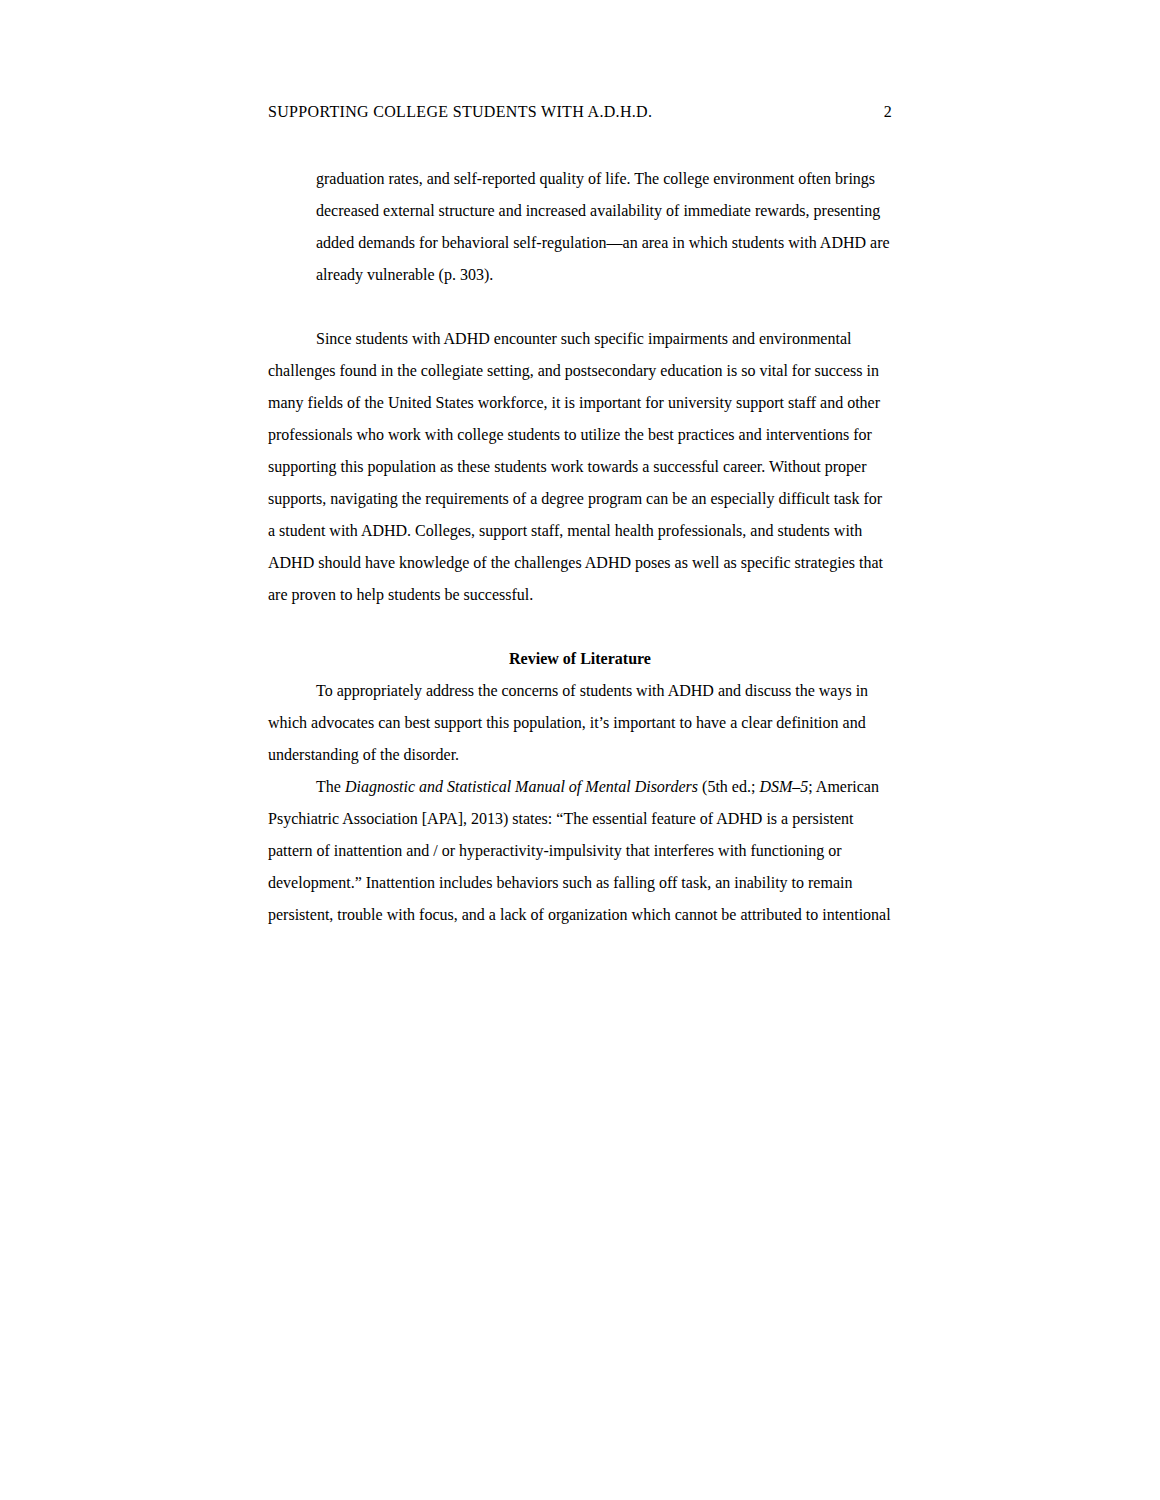Supporting College Students with A.D.H.D. 2
graduation rates, and self-reported quality of life. The college environment often brings decreased external structure and increased availability of immediate rewards, presenting added demands for behavioral self-regulation—an area in which students with ADHD are already vulnerable (p. 303).
Since students with ADHD encounter such specific impairments and environmental challenges found in the collegiate setting, and postsecondary education is so vital for success in many fields of the United States workforce, it is important for university support staff and other professionals who work with college students to utilize the best practices and interventions for supporting this population as these students work towards a successful career. Without proper supports, navigating the requirements of a degree program can be an especially difficult task for a student with ADHD. Colleges, support staff, mental health professionals, and students with ADHD should have knowledge of the challenges ADHD poses as well as specific strategies that are proven to help students be successful.
Review of Literature
To appropriately address the concerns of students with ADHD and discuss the ways in which advocates can best support this population, it’s important to have a clear definition and understanding of the disorder.
The Diagnostic and Statistical Manual of Mental Disorders (5th ed.; DSM–5; American Psychiatric Association [APA], 2013) states: “The essential feature of ADHD is a persistent pattern of inattention and / or hyperactivity-impulsivity that interferes with functioning or development.” Inattention includes behaviors such as falling off task, an inability to remain persistent, trouble with focus, and a lack of organization which cannot be attributed to intentional